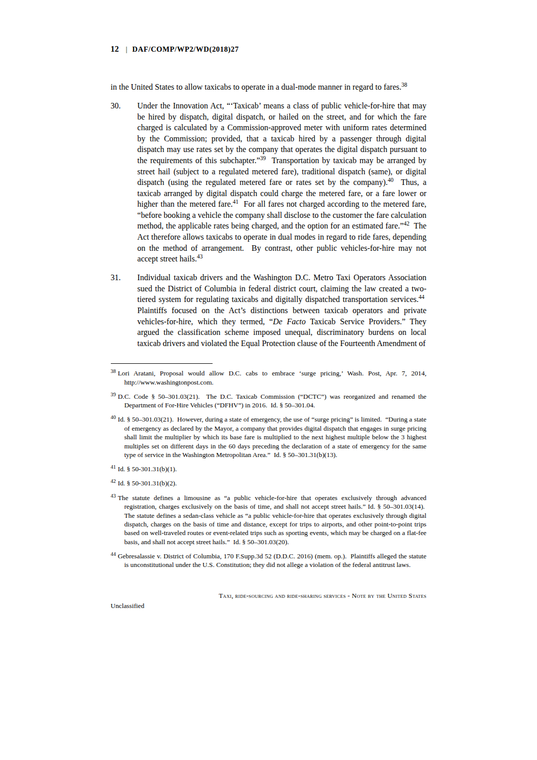12|DAF/COMP/WP2/WD(2018)27
in the United States to allow taxicabs to operate in a dual-mode manner in regard to fares.38
30. Under the Innovation Act, “‘Taxicab’ means a class of public vehicle-for-hire that may be hired by dispatch, digital dispatch, or hailed on the street, and for which the fare charged is calculated by a Commission-approved meter with uniform rates determined by the Commission; provided, that a taxicab hired by a passenger through digital dispatch may use rates set by the company that operates the digital dispatch pursuant to the requirements of this subchapter.”39 Transportation by taxicab may be arranged by street hail (subject to a regulated metered fare), traditional dispatch (same), or digital dispatch (using the regulated metered fare or rates set by the company).40 Thus, a taxicab arranged by digital dispatch could charge the metered fare, or a fare lower or higher than the metered fare.41 For all fares not charged according to the metered fare, “before booking a vehicle the company shall disclose to the customer the fare calculation method, the applicable rates being charged, and the option for an estimated fare.”42 The Act therefore allows taxicabs to operate in dual modes in regard to ride fares, depending on the method of arrangement. By contrast, other public vehicles-for-hire may not accept street hails.43
31. Individual taxicab drivers and the Washington D.C. Metro Taxi Operators Association sued the District of Columbia in federal district court, claiming the law created a two-tiered system for regulating taxicabs and digitally dispatched transportation services.44 Plaintiffs focused on the Act’s distinctions between taxicab operators and private vehicles-for-hire, which they termed, “De Facto Taxicab Service Providers.” They argued the classification scheme imposed unequal, discriminatory burdens on local taxicab drivers and violated the Equal Protection clause of the Fourteenth Amendment of
38 Lori Aratani, Proposal would allow D.C. cabs to embrace ‘surge pricing,’ Wash. Post, Apr. 7, 2014, http://www.washingtonpost.com.
39 D.C. Code § 50–301.03(21). The D.C. Taxicab Commission (“DCTC”) was reorganized and renamed the Department of For-Hire Vehicles (“DFHV”) in 2016. Id. § 50–301.04.
40 Id. § 50–301.03(21). However, during a state of emergency, the use of “surge pricing” is limited. “During a state of emergency as declared by the Mayor, a company that provides digital dispatch that engages in surge pricing shall limit the multiplier by which its base fare is multiplied to the next highest multiple below the 3 highest multiples set on different days in the 60 days preceding the declaration of a state of emergency for the same type of service in the Washington Metropolitan Area.” Id. § 50–301.31(b)(13).
41 Id. § 50-301.31(b)(1).
42 Id. § 50-301.31(b)(2).
43 The statute defines a limousine as “a public vehicle-for-hire that operates exclusively through advanced registration, charges exclusively on the basis of time, and shall not accept street hails.” Id. § 50–301.03(14). The statute defines a sedan-class vehicle as “a public vehicle-for-hire that operates exclusively through digital dispatch, charges on the basis of time and distance, except for trips to airports, and other point-to-point trips based on well-traveled routes or event-related trips such as sporting events, which may be charged on a flat-fee basis, and shall not accept street hails.” Id. § 50–301.03(20).
44 Gebresalassie v. District of Columbia, 170 F.Supp.3d 52 (D.D.C. 2016) (mem. op.). Plaintiffs alleged the statute is unconstitutional under the U.S. Constitution; they did not allege a violation of the federal antitrust laws.
Taxi, ride-sourcing and ride-sharing services - Note by the United States
Unclassified